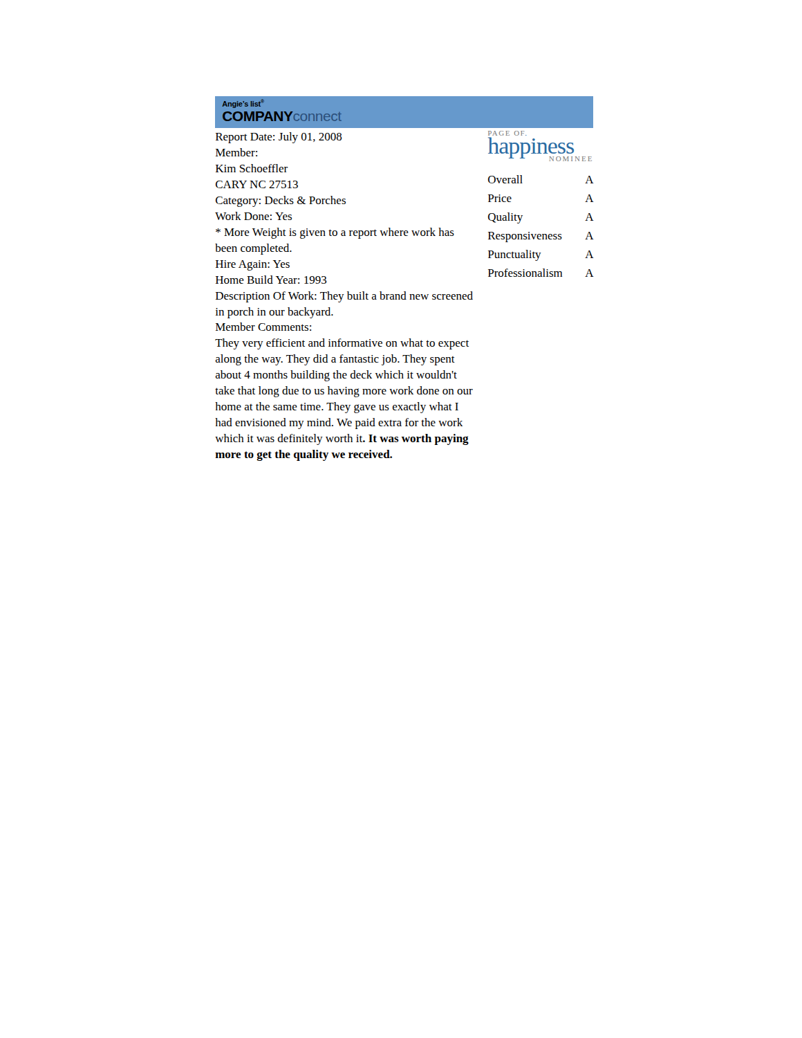Angie’s list®
COMPANY connect
Report Date: July 01, 2008
Member:
Kim Schoeffler
CARY NC 27513
Category: Decks & Porches
Work Done: Yes
* More Weight is given to a report where work has been completed.
Hire Again: Yes
Home Build Year: 1993
Description Of Work: They built a brand new screened in porch in our backyard.
Member Comments:
They very efficient and informative on what to expect along the way. They did a fantastic job. They spent about 4 months building the deck which it wouldn't take that long due to us having more work done on our home at the same time. They gave us exactly what I had envisioned my mind. We paid extra for the work which it was definitely worth it. It was worth paying more to get the quality we received.
Page of.
happiness
Nominee
| Overall | A |
| Price | A |
| Quality | A |
| Responsiveness | A |
| Punctuality | A |
| Professionalism | A |